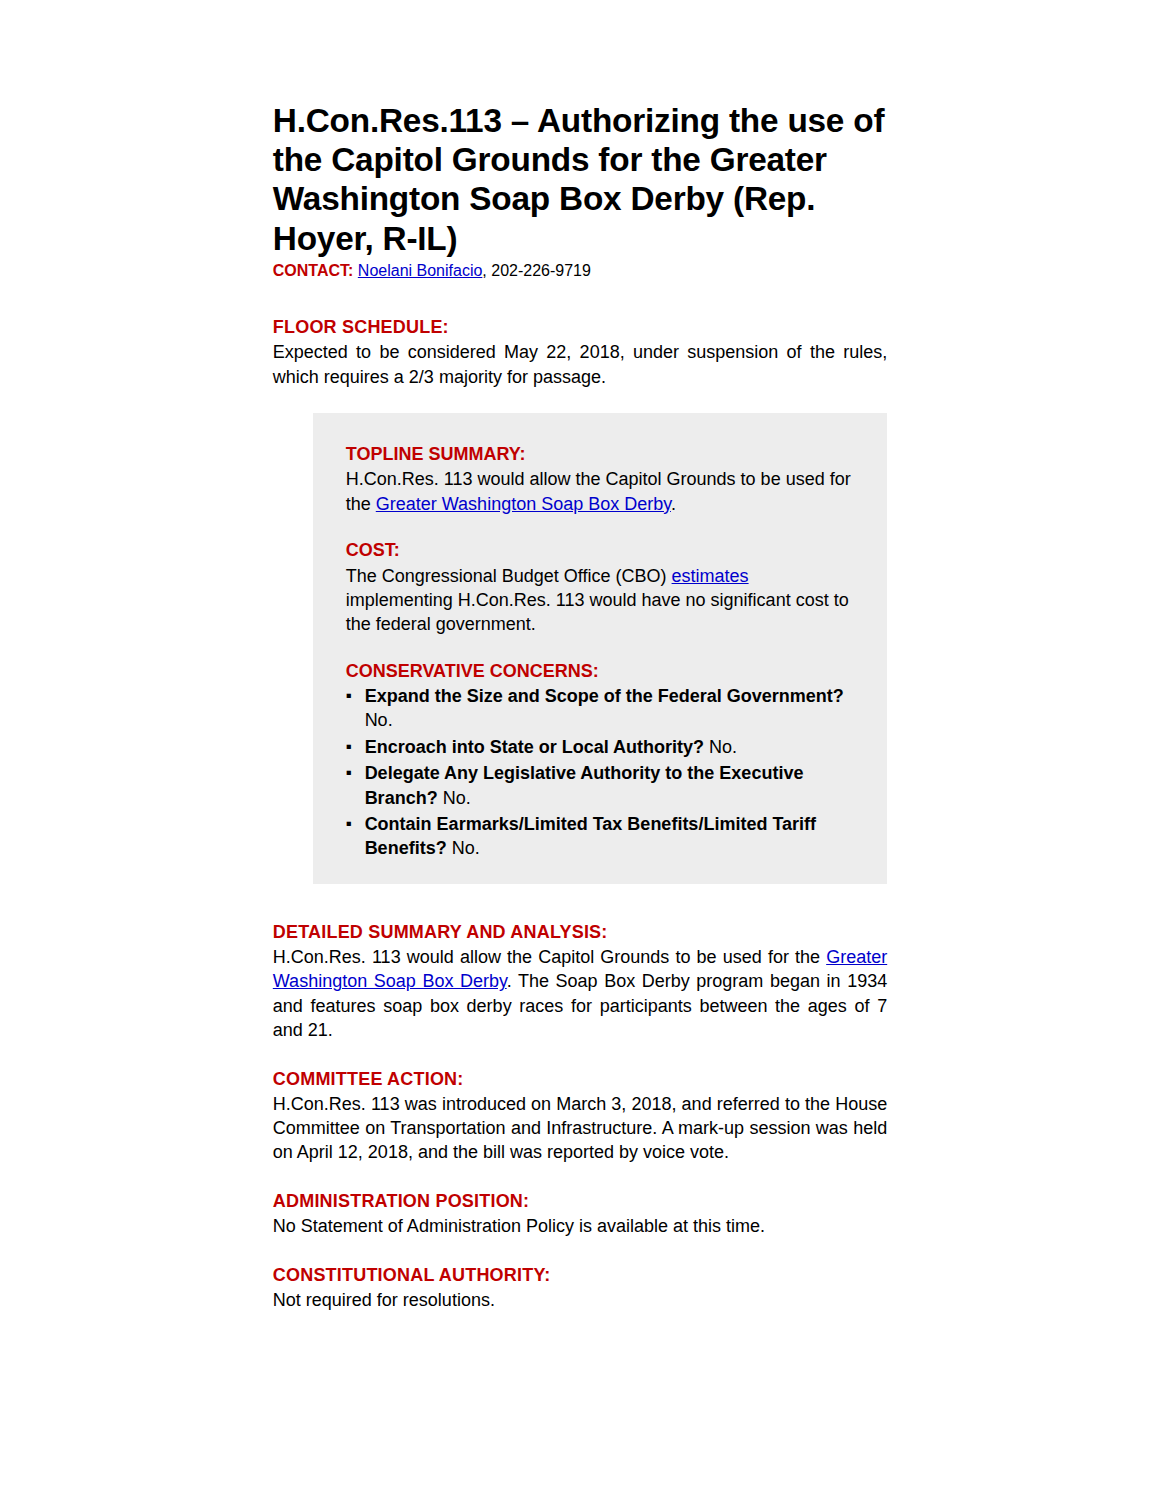H.Con.Res.113 – Authorizing the use of the Capitol Grounds for the Greater Washington Soap Box Derby (Rep. Hoyer, R-IL)
CONTACT: Noelani Bonifacio, 202-226-9719
FLOOR SCHEDULE:
Expected to be considered May 22, 2018, under suspension of the rules, which requires a 2/3 majority for passage.
TOPLINE SUMMARY:
H.Con.Res. 113 would allow the Capitol Grounds to be used for the Greater Washington Soap Box Derby.
COST:
The Congressional Budget Office (CBO) estimates implementing H.Con.Res. 113 would have no significant cost to the federal government.
CONSERVATIVE CONCERNS:
Expand the Size and Scope of the Federal Government? No.
Encroach into State or Local Authority? No.
Delegate Any Legislative Authority to the Executive Branch? No.
Contain Earmarks/Limited Tax Benefits/Limited Tariff Benefits? No.
DETAILED SUMMARY AND ANALYSIS:
H.Con.Res. 113 would allow the Capitol Grounds to be used for the Greater Washington Soap Box Derby. The Soap Box Derby program began in 1934 and features soap box derby races for participants between the ages of 7 and 21.
COMMITTEE ACTION:
H.Con.Res. 113 was introduced on March 3, 2018, and referred to the House Committee on Transportation and Infrastructure. A mark-up session was held on April 12, 2018, and the bill was reported by voice vote.
ADMINISTRATION POSITION:
No Statement of Administration Policy is available at this time.
CONSTITUTIONAL AUTHORITY:
Not required for resolutions.